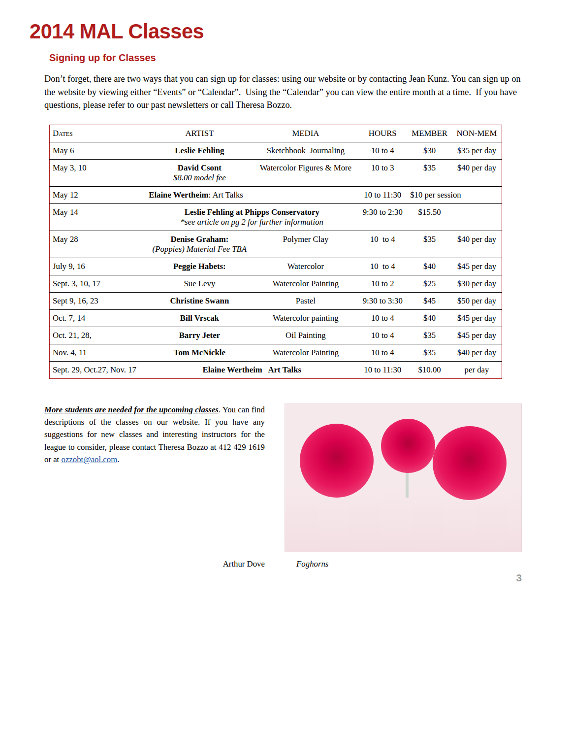2014 MAL Classes
Signing up for Classes
Don’t forget, there are two ways that you can sign up for classes: using our website or by contacting Jean Kunz. You can sign up on the website by viewing either “Events” or “Calendar”. Using the “Calendar” you can view the entire month at a time. If you have questions, please refer to our past newsletters or call Theresa Bozzo.
| Dates | ARTIST | MEDIA | HOURS | MEMBER | NON-MEM |
| May 6 | Leslie Fehling | Sketchbook Journaling | 10 to 4 | $30 | $35 per day |
| May 3, 10 | David Csont $8.00 model fee | Watercolor Figures & More | 10 to 3 | $35 | $40 per day |
| May 12 | Elaine Wertheim : Art Talks | 10 to 11:30 | $10 per session |
| May 14 | Leslie Fehling at Phipps Conservatory *see article on pg 2 for further information | 9:30 to 2:30 | $15.50 | |
| May 28 | Denise Graham: (Poppies) Material Fee TBA | Polymer Clay | 10 to 4 | $35 | $40 per day |
| July 9, 16 | Peggie Habets: | Watercolor | 10 to 4 | $40 | $45 per day |
| Sept. 3, 10, 17 | Sue Levy | Watercolor Painting | 10 to 2 | $25 | $30 per day |
| Sept 9, 16, 23 | Christine Swann | Pastel | 9:30 to 3:30 | $45 | $50 per day |
| Oct. 7, 14 | Bill Vrscak | Watercolor painting | 10 to 4 | $40 | $45 per day |
| Oct. 21, 28, | Barry Jeter | Oil Painting | 10 to 4 | $35 | $45 per day |
| Nov. 4, 11 | Tom McNickle | Watercolor Painting | 10 to 4 | $35 | $40 per day |
| Sept. 29, Oct.27, Nov. 17 | Elaine Wertheim Art Talks | 10 to 11:30 | $10.00 | per day |
More students are needed for the upcoming classes. You can find descriptions of the classes on our website. If you have any suggestions for new classes and interesting instructors for the league to consider, please contact Theresa Bozzo at 412 429 1619 or at ozzobt@aol.com.
Arthur Dove Foghorns
3